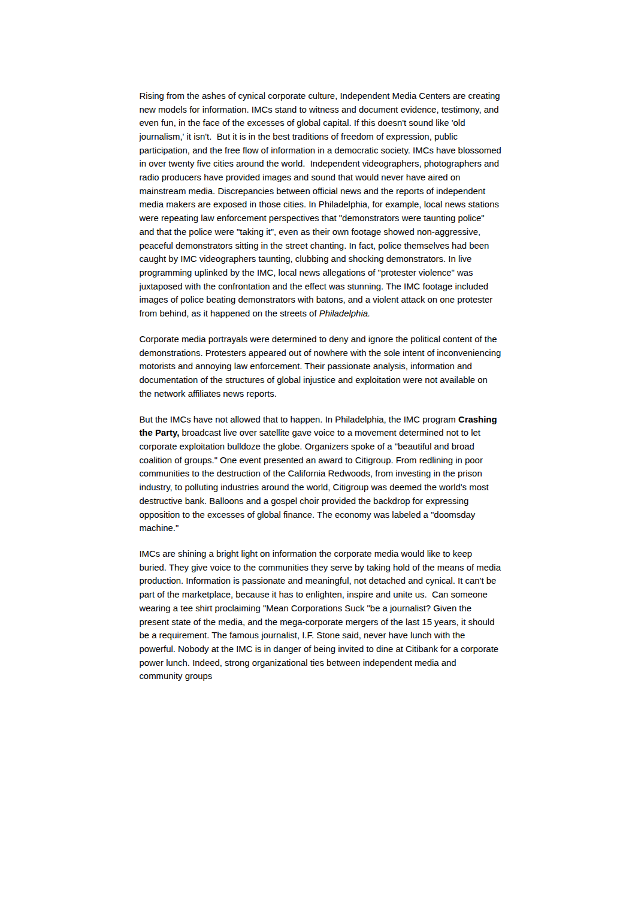Rising from the ashes of cynical corporate culture, Independent Media Centers are creating new models for information. IMCs stand to witness and document evidence, testimony, and even fun, in the face of the excesses of global capital. If this doesn't sound like 'old journalism,' it isn't. But it is in the best traditions of freedom of expression, public participation, and the free flow of information in a democratic society. IMCs have blossomed in over twenty five cities around the world. Independent videographers, photographers and radio producers have provided images and sound that would never have aired on mainstream media. Discrepancies between official news and the reports of independent media makers are exposed in those cities. In Philadelphia, for example, local news stations were repeating law enforcement perspectives that "demonstrators were taunting police" and that the police were "taking it", even as their own footage showed non-aggressive, peaceful demonstrators sitting in the street chanting. In fact, police themselves had been caught by IMC videographers taunting, clubbing and shocking demonstrators. In live programming uplinked by the IMC, local news allegations of "protester violence" was juxtaposed with the confrontation and the effect was stunning. The IMC footage included images of police beating demonstrators with batons, and a violent attack on one protester from behind, as it happened on the streets of Philadelphia.
Corporate media portrayals were determined to deny and ignore the political content of the demonstrations. Protesters appeared out of nowhere with the sole intent of inconveniencing motorists and annoying law enforcement. Their passionate analysis, information and documentation of the structures of global injustice and exploitation were not available on the network affiliates news reports.
But the IMCs have not allowed that to happen. In Philadelphia, the IMC program Crashing the Party, broadcast live over satellite gave voice to a movement determined not to let corporate exploitation bulldoze the globe. Organizers spoke of a "beautiful and broad coalition of groups." One event presented an award to Citigroup. From redlining in poor communities to the destruction of the California Redwoods, from investing in the prison industry, to polluting industries around the world, Citigroup was deemed the world's most destructive bank. Balloons and a gospel choir provided the backdrop for expressing opposition to the excesses of global finance. The economy was labeled a "doomsday machine."
IMCs are shining a bright light on information the corporate media would like to keep buried. They give voice to the communities they serve by taking hold of the means of media production. Information is passionate and meaningful, not detached and cynical. It can't be part of the marketplace, because it has to enlighten, inspire and unite us. Can someone wearing a tee shirt proclaiming "Mean Corporations Suck "be a journalist? Given the present state of the media, and the mega-corporate mergers of the last 15 years, it should be a requirement. The famous journalist, I.F. Stone said, never have lunch with the powerful. Nobody at the IMC is in danger of being invited to dine at Citibank for a corporate power lunch. Indeed, strong organizational ties between independent media and community groups